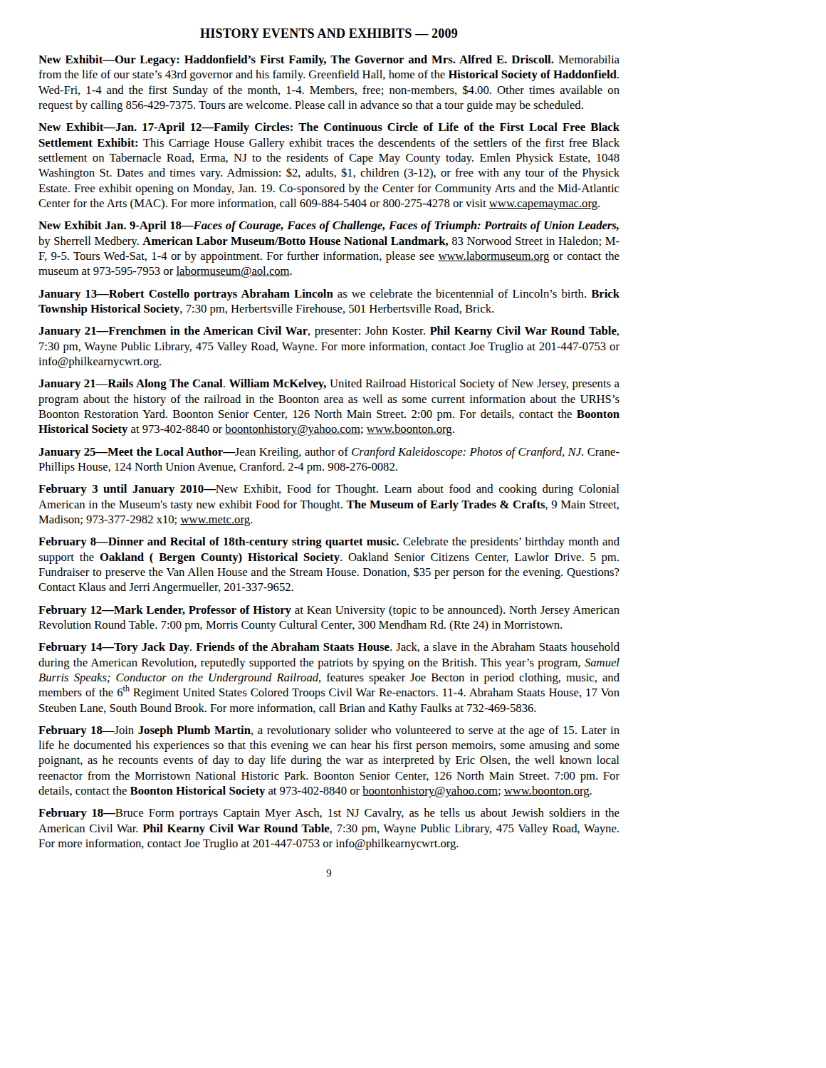HISTORY EVENTS AND EXHIBITS — 2009
New Exhibit—Our Legacy: Haddonfield’s First Family, The Governor and Mrs. Alfred E. Driscoll. Memorabilia from the life of our state’s 43rd governor and his family. Greenfield Hall, home of the Historical Society of Haddonfield. Wed-Fri, 1-4 and the first Sunday of the month, 1-4. Members, free; non-members, $4.00. Other times available on request by calling 856-429-7375. Tours are welcome. Please call in advance so that a tour guide may be scheduled.
New Exhibit—Jan. 17-April 12—Family Circles: The Continuous Circle of Life of the First Local Free Black Settlement Exhibit: This Carriage House Gallery exhibit traces the descendents of the settlers of the first free Black settlement on Tabernacle Road, Erma, NJ to the residents of Cape May County today. Emlen Physick Estate, 1048 Washington St. Dates and times vary. Admission: $2, adults, $1, children (3-12), or free with any tour of the Physick Estate. Free exhibit opening on Monday, Jan. 19. Co-sponsored by the Center for Community Arts and the Mid-Atlantic Center for the Arts (MAC). For more information, call 609-884-5404 or 800-275-4278 or visit www.capemaymac.org.
New Exhibit Jan. 9-April 18—Faces of Courage, Faces of Challenge, Faces of Triumph: Portraits of Union Leaders, by Sherrell Medbery. American Labor Museum/Botto House National Landmark, 83 Norwood Street in Haledon; M-F, 9-5. Tours Wed-Sat, 1-4 or by appointment. For further information, please see www.labormuseum.org or contact the museum at 973-595-7953 or labormuseum@aol.com.
January 13—Robert Costello portrays Abraham Lincoln as we celebrate the bicentennial of Lincoln’s birth. Brick Township Historical Society, 7:30 pm, Herbertsville Firehouse, 501 Herbertsville Road, Brick.
January 21—Frenchmen in the American Civil War, presenter: John Koster. Phil Kearny Civil War Round Table, 7:30 pm, Wayne Public Library, 475 Valley Road, Wayne. For more information, contact Joe Truglio at 201-447-0753 or info@philkearnycwrt.org.
January 21—Rails Along The Canal. William McKelvey, United Railroad Historical Society of New Jersey, presents a program about the history of the railroad in the Boonton area as well as some current information about the URHS’s Boonton Restoration Yard. Boonton Senior Center, 126 North Main Street. 2:00 pm. For details, contact the Boonton Historical Society at 973-402-8840 or boontonhistory@yahoo.com; www.boonton.org.
January 25—Meet the Local Author—Jean Kreiling, author of Cranford Kaleidoscope: Photos of Cranford, NJ. Crane-Phillips House, 124 North Union Avenue, Cranford. 2-4 pm. 908-276-0082.
February 3 until January 2010—New Exhibit, Food for Thought. Learn about food and cooking during Colonial American in the Museum's tasty new exhibit Food for Thought. The Museum of Early Trades & Crafts, 9 Main Street, Madison; 973-377-2982 x10; www.metc.org.
February 8—Dinner and Recital of 18th-century string quartet music. Celebrate the presidents’ birthday month and support the Oakland ( Bergen County) Historical Society. Oakland Senior Citizens Center, Lawlor Drive. 5 pm. Fundraiser to preserve the Van Allen House and the Stream House. Donation, $35 per person for the evening. Questions? Contact Klaus and Jerri Angermueller, 201-337-9652.
February 12—Mark Lender, Professor of History at Kean University (topic to be announced). North Jersey American Revolution Round Table. 7:00 pm, Morris County Cultural Center, 300 Mendham Rd. (Rte 24) in Morristown.
February 14—Tory Jack Day. Friends of the Abraham Staats House. Jack, a slave in the Abraham Staats household during the American Revolution, reputedly supported the patriots by spying on the British. This year’s program, Samuel Burris Speaks; Conductor on the Underground Railroad, features speaker Joe Becton in period clothing, music, and members of the 6th Regiment United States Colored Troops Civil War Re-enactors. 11-4. Abraham Staats House, 17 Von Steuben Lane, South Bound Brook. For more information, call Brian and Kathy Faulks at 732-469-5836.
February 18—Join Joseph Plumb Martin, a revolutionary solider who volunteered to serve at the age of 15. Later in life he documented his experiences so that this evening we can hear his first person memoirs, some amusing and some poignant, as he recounts events of day to day life during the war as interpreted by Eric Olsen, the well known local reenactor from the Morristown National Historic Park. Boonton Senior Center, 126 North Main Street. 7:00 pm. For details, contact the Boonton Historical Society at 973-402-8840 or boontonhistory@yahoo.com; www.boonton.org.
February 18—Bruce Form portrays Captain Myer Asch, 1st NJ Cavalry, as he tells us about Jewish soldiers in the American Civil War. Phil Kearny Civil War Round Table, 7:30 pm, Wayne Public Library, 475 Valley Road, Wayne. For more information, contact Joe Truglio at 201-447-0753 or info@philkearnycwrt.org.
9